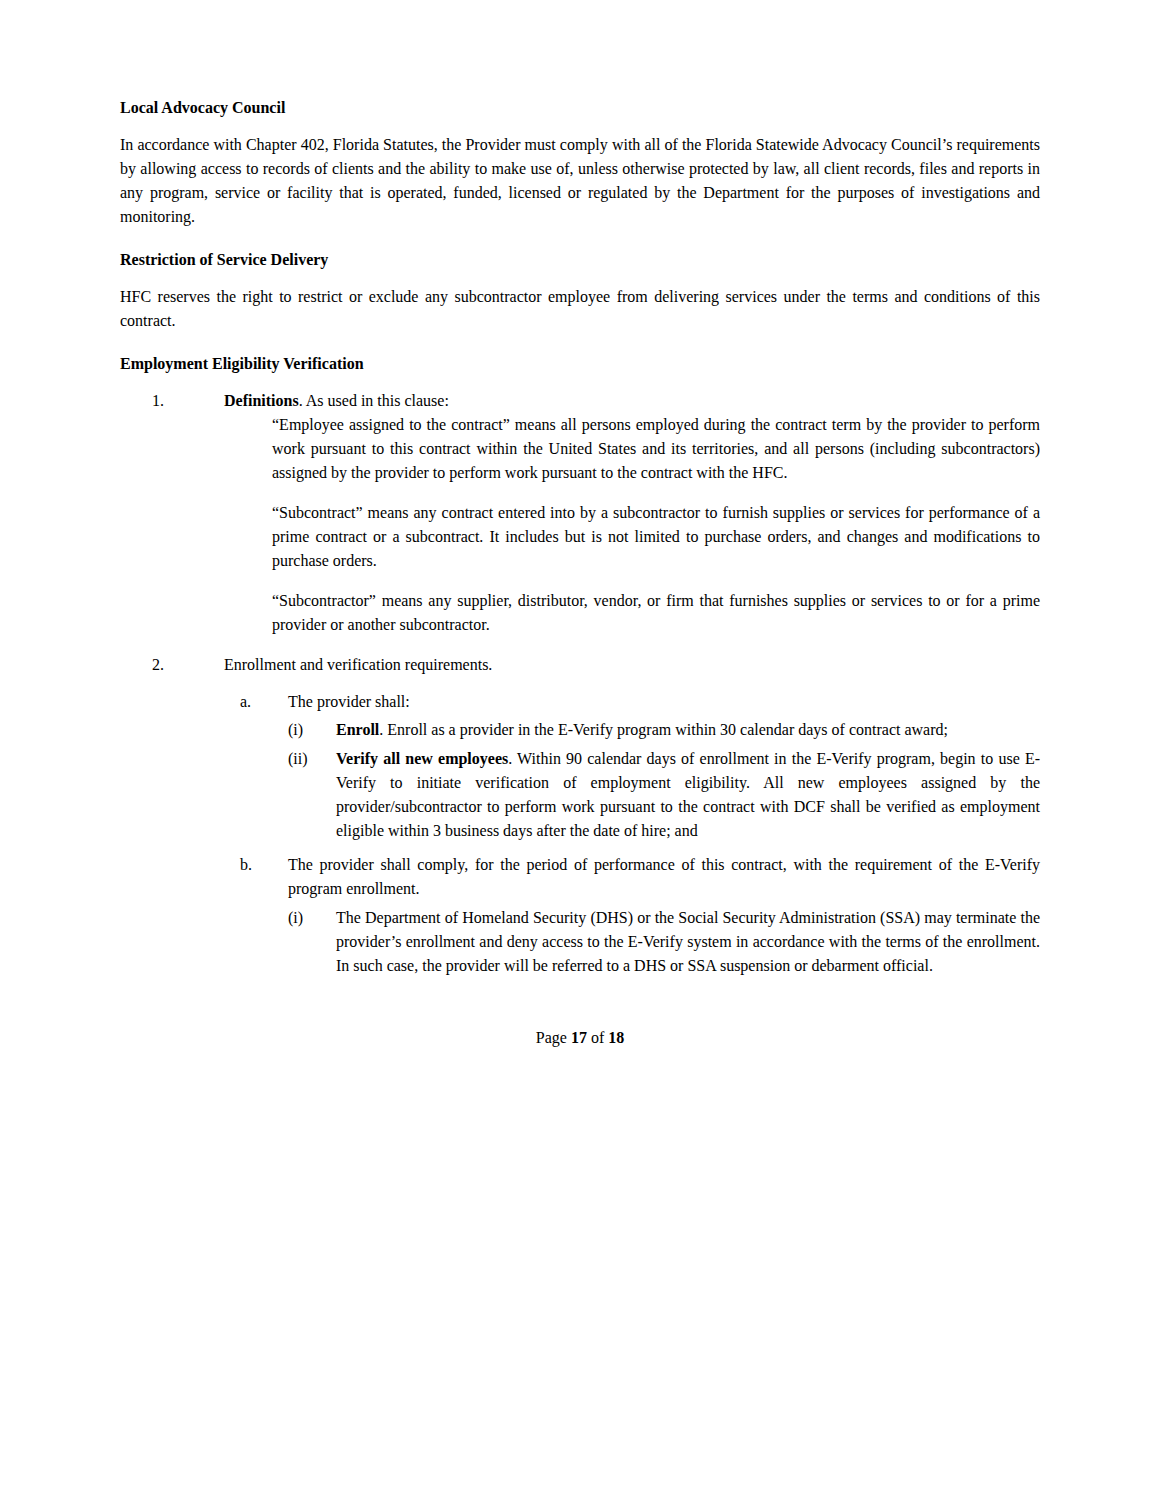Local Advocacy Council
In accordance with Chapter 402, Florida Statutes, the Provider must comply with all of the Florida Statewide Advocacy Council’s requirements by allowing access to records of clients and the ability to make use of, unless otherwise protected by law, all client records, files and reports in any program, service or facility that is operated, funded, licensed or regulated by the Department for the purposes of investigations and monitoring.
Restriction of Service Delivery
HFC reserves the right to restrict or exclude any subcontractor employee from delivering services under the terms and conditions of this contract.
Employment Eligibility Verification
Definitions. As used in this clause:
“Employee assigned to the contract” means all persons employed during the contract term by the provider to perform work pursuant to this contract within the United States and its territories, and all persons (including subcontractors) assigned by the provider to perform work pursuant to the contract with the HFC.
“Subcontract” means any contract entered into by a subcontractor to furnish supplies or services for performance of a prime contract or a subcontract. It includes but is not limited to purchase orders, and changes and modifications to purchase orders.
“Subcontractor” means any supplier, distributor, vendor, or firm that furnishes supplies or services to or for a prime provider or another subcontractor.
Enrollment and verification requirements.
The provider shall:
Enroll. Enroll as a provider in the E-Verify program within 30 calendar days of contract award;
Verify all new employees. Within 90 calendar days of enrollment in the E-Verify program, begin to use E-Verify to initiate verification of employment eligibility. All new employees assigned by the provider/subcontractor to perform work pursuant to the contract with DCF shall be verified as employment eligible within 3 business days after the date of hire; and
The provider shall comply, for the period of performance of this contract, with the requirement of the E-Verify program enrollment.
The Department of Homeland Security (DHS) or the Social Security Administration (SSA) may terminate the provider’s enrollment and deny access to the E-Verify system in accordance with the terms of the enrollment. In such case, the provider will be referred to a DHS or SSA suspension or debarment official.
Page 17 of 18